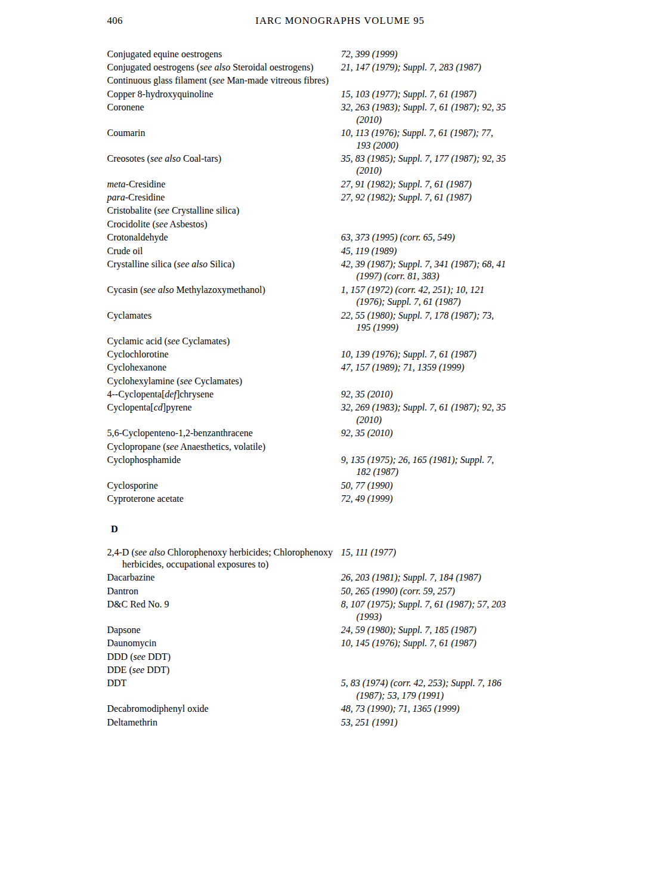406
IARC MONOGRAPHS VOLUME 95
Conjugated equine oestrogens
72, 399 (1999)
Conjugated oestrogens (see also Steroidal oestrogens)
21, 147 (1979); Suppl. 7, 283 (1987)
Continuous glass filament (see Man-made vitreous fibres)
Copper 8-hydroxyquinoline
15, 103 (1977); Suppl. 7, 61 (1987)
Coronene
32, 263 (1983); Suppl. 7, 61 (1987); 92, 35 (2010)
Coumarin
10, 113 (1976); Suppl. 7, 61 (1987); 77, 193 (2000)
Creosotes (see also Coal-tars)
35, 83 (1985); Suppl. 7, 177 (1987); 92, 35 (2010)
meta-Cresidine
27, 91 (1982); Suppl. 7, 61 (1987)
para-Cresidine
27, 92 (1982); Suppl. 7, 61 (1987)
Cristobalite (see Crystalline silica)
Crocidolite (see Asbestos)
Crotonaldehyde
63, 373 (1995) (corr. 65, 549)
Crude oil
45, 119 (1989)
Crystalline silica (see also Silica)
42, 39 (1987); Suppl. 7, 341 (1987); 68, 41 (1997) (corr. 81, 383)
Cycasin (see also Methylazoxymethanol)
1, 157 (1972) (corr. 42, 251); 10, 121 (1976); Suppl. 7, 61 (1987)
Cyclamates
22, 55 (1980); Suppl. 7, 178 (1987); 73, 195 (1999)
Cyclamic acid (see Cyclamates)
Cyclochlorotine
10, 139 (1976); Suppl. 7, 61 (1987)
Cyclohexanone
47, 157 (1989); 71, 1359 (1999)
Cyclohexylamine (see Cyclamates)
4--Cyclopenta[def]chrysene
92, 35 (2010)
Cyclopenta[cd]pyrene
32, 269 (1983); Suppl. 7, 61 (1987); 92, 35 (2010)
5,6-Cyclopenteno-1,2-benzanthracene
92, 35 (2010)
Cyclopropane (see Anaesthetics, volatile)
Cyclophosphamide
9, 135 (1975); 26, 165 (1981); Suppl. 7, 182 (1987)
Cyclosporine
50, 77 (1990)
Cyproterone acetate
72, 49 (1999)
D
2,4-D (see also Chlorophenoxy herbicides; Chlorophenoxy herbicides, occupational exposures to)
15, 111 (1977)
Dacarbazine
26, 203 (1981); Suppl. 7, 184 (1987)
Dantron
50, 265 (1990) (corr. 59, 257)
D&C Red No. 9
8, 107 (1975); Suppl. 7, 61 (1987); 57, 203 (1993)
Dapsone
24, 59 (1980); Suppl. 7, 185 (1987)
Daunomycin
10, 145 (1976); Suppl. 7, 61 (1987)
DDD (see DDT)
DDE (see DDT)
DDT
5, 83 (1974) (corr. 42, 253); Suppl. 7, 186 (1987); 53, 179 (1991)
Decabromodiphenyl oxide
48, 73 (1990); 71, 1365 (1999)
Deltamethrin
53, 251 (1991)